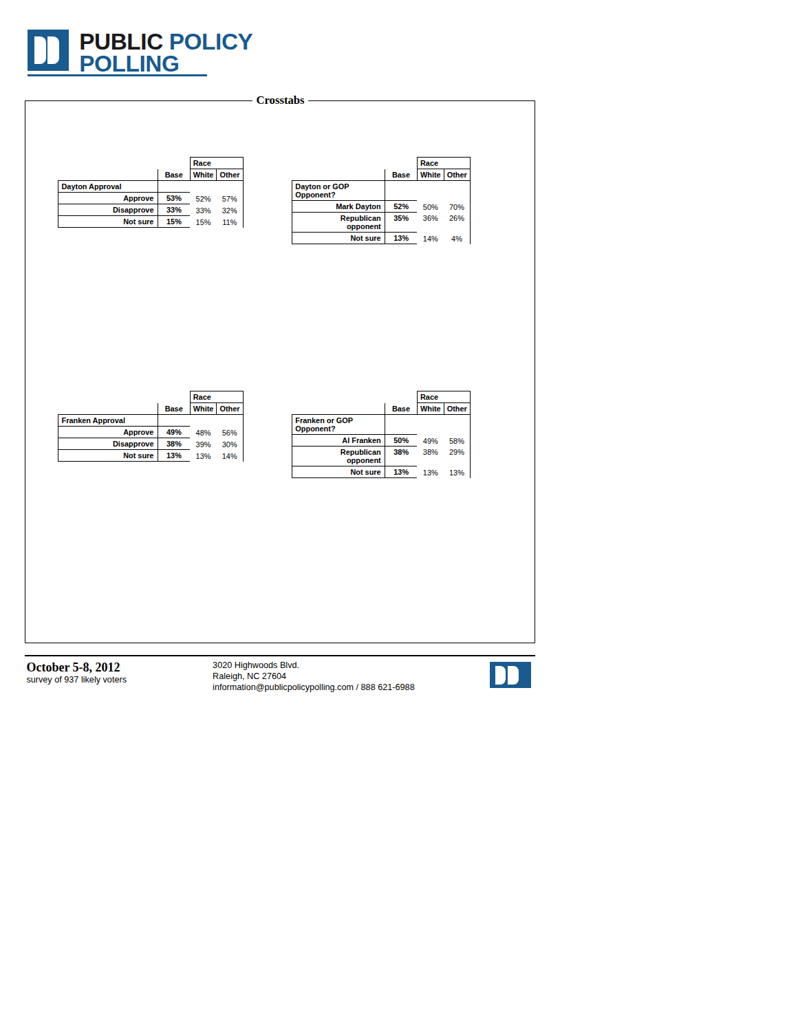PUBLIC POLICY
POLLING
Crosstabs
| | | Race |
| | Base | White | Other |
| Dayton Approval | | | |
| Approve | 53% | 52% | 57% |
| Disapprove | 33% | 33% | 32% |
| Not sure | 15% | 15% | 11% |
| | | Race |
| | Base | White | Other |
| Dayton or GOP Opponent? | | | |
| Mark Dayton | 52% | 50% | 70% |
| Republican opponent | 35% | 36% | 26% |
| Not sure | 13% | 14% | 4% |
| | | Race |
| | Base | White | Other |
| Franken Approval | | | |
| Approve | 49% | 48% | 56% |
| Disapprove | 38% | 39% | 30% |
| Not sure | 13% | 13% | 14% |
| | | Race |
| | Base | White | Other |
| Franken or GOP Opponent? | | | |
| Al Franken | 50% | 49% | 58% |
| Republican opponent | 38% | 38% | 29% |
| Not sure | 13% | 13% | 13% |
October 5-8, 2012
survey of 937 likely voters
3020 Highwoods Blvd.
Raleigh, NC 27604
information@publicpolicypolling.com / 888 621-6988